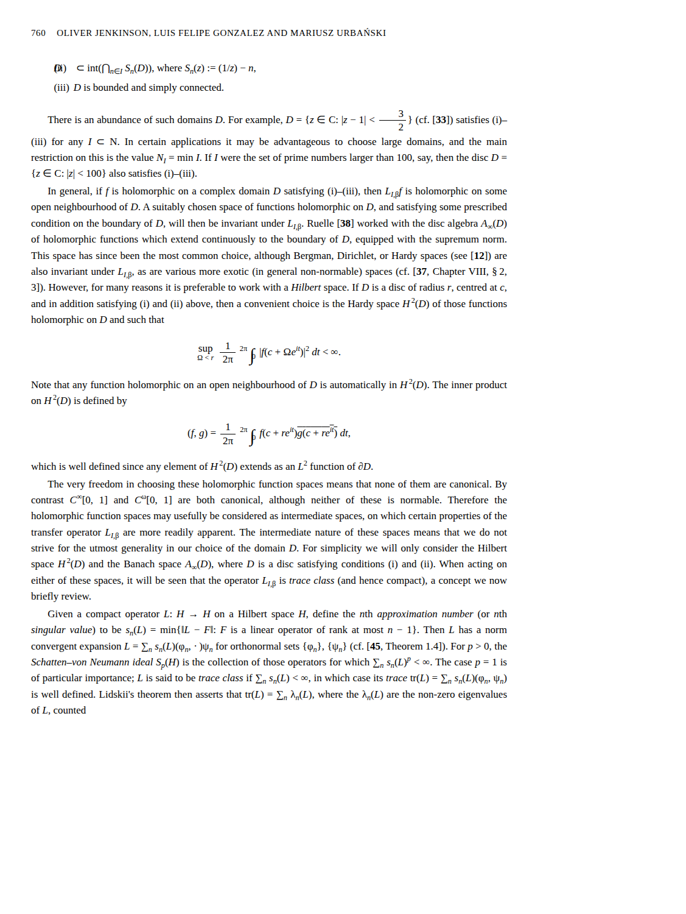760 OLIVER JENKINSON, LUIS FELIPE GONZALEZ AND MARIUSZ URBAŃSKI
(ii) D ⊂ int(⋂n∈I Sn(D)), where Sn(z) := (1/z) − n,
(iii) D is bounded and simply connected.
There is an abundance of such domains D. For example, D = {z ∈ C: |z − 1| < 32} (cf. [33]) satisfies (i)–(iii) for any I ⊂ N. In certain applications it may be advantageous to choose large domains, and the main restriction on this is the value NI = min I. If I were the set of prime numbers larger than 100, say, then the disc D = {z ∈ C: |z| < 100} also satisfies (i)–(iii).
In general, if f is holomorphic on a complex domain D satisfying (i)–(iii), then LI,βf is holomorphic on some open neighbourhood of D. A suitably chosen space of functions holomorphic on D, and satisfying some prescribed condition on the boundary of D, will then be invariant under LI,β. Ruelle [38] worked with the disc algebra A∞(D) of holomorphic functions which extend continuously to the boundary of D, equipped with the supremum norm. This space has since been the most common choice, although Bergman, Dirichlet, or Hardy spaces (see [12]) are also invariant under LI,β, as are various more exotic (in general non-normable) spaces (cf. [37, Chapter VIII, § 2, 3]). However, for many reasons it is preferable to work with a Hilbert space. If D is a disc of radius r, centred at c, and in addition satisfying (i) and (ii) above, then a convenient choice is the Hardy space H 2(D) of those functions holomorphic on D and such that
sup Ω < r 12π 2π ∫ 0 |f(c + Ωeit)|2 dt < ∞.
Note that any function holomorphic on an open neighbourhood of D is automatically in H 2(D). The inner product on H 2(D) is defined by
(f, g) = 12π 2π ∫ 0 f(c + reit)g(c + reit) dt,
which is well defined since any element of H 2(D) extends as an L2 function of ∂D.
The very freedom in choosing these holomorphic function spaces means that none of them are canonical. By contrast C∞[0, 1] and Cω[0, 1] are both canonical, although neither of these is normable. Therefore the holomorphic function spaces may usefully be considered as intermediate spaces, on which certain properties of the transfer operator LI,β are more readily apparent. The intermediate nature of these spaces means that we do not strive for the utmost generality in our choice of the domain D. For simplicity we will only consider the Hilbert space H 2(D) and the Banach space A∞(D), where D is a disc satisfying conditions (i) and (ii). When acting on either of these spaces, it will be seen that the operator LI,β is trace class (and hence compact), a concept we now briefly review.
Given a compact operator L: H → H on a Hilbert space H, define the nth approximation number (or nth singular value) to be sn(L) = min{‖L − F‖: F is a linear operator of rank at most n − 1}. Then L has a norm convergent expansion L = ∑n sn(L)(φn, · )ψn for orthonormal sets {φn}, {ψn} (cf. [45, Theorem 1.4]). For p > 0, the Schatten–von Neumann ideal Sp(H) is the collection of those operators for which ∑n sn(L)p < ∞. The case p = 1 is of particular importance; L is said to be trace class if ∑n sn(L) < ∞, in which case its trace tr(L) = ∑n sn(L)(φn, ψn) is well defined. Lidskii's theorem then asserts that tr(L) = ∑n λn(L), where the λn(L) are the non-zero eigenvalues of L, counted